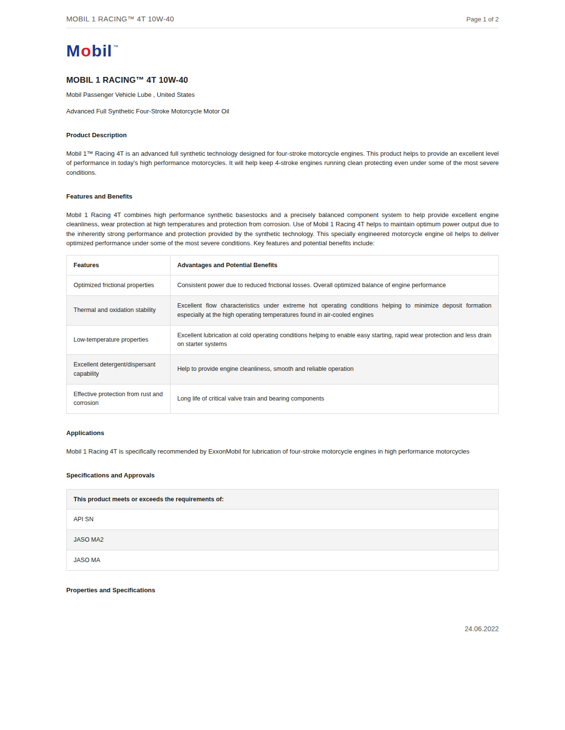MOBIL 1 RACING™ 4T 10W-40
Page 1 of 2
M o b i l ™
MOBIL 1 RACING™ 4T 10W-40
Mobil Passenger Vehicle Lube , United States
Advanced Full Synthetic Four-Stroke Motorcycle Motor Oil
Product Description
Mobil 1™ Racing 4T is an advanced full synthetic technology designed for four-stroke motorcycle engines. This product helps to provide an excellent level of performance in today's high performance motorcycles. It will help keep 4-stroke engines running clean protecting even under some of the most severe conditions.
Features and Benefits
Mobil 1 Racing 4T combines high performance synthetic basestocks and a precisely balanced component system to help provide excellent engine cleanliness, wear protection at high temperatures and protection from corrosion. Use of Mobil 1 Racing 4T helps to maintain optimum power output due to the inherently strong performance and protection provided by the synthetic technology. This specially engineered motorcycle engine oil helps to deliver optimized performance under some of the most severe conditions. Key features and potential benefits include:
| Features | Advantages and Potential Benefits |
| --- | --- |
| Optimized frictional properties | Consistent power due to reduced frictional losses. Overall optimized balance of engine performance |
| Thermal and oxidation stability | Excellent flow characteristics under extreme hot operating conditions helping to minimize deposit formation especially at the high operating temperatures found in air-cooled engines |
| Low-temperature properties | Excellent lubrication at cold operating conditions helping to enable easy starting, rapid wear protection and less drain on starter systems |
| Excellent detergent/dispersant capability | Help to provide engine cleanliness, smooth and reliable operation |
| Effective protection from rust and corrosion | Long life of critical valve train and bearing components |
Applications
Mobil 1 Racing 4T is specifically recommended by ExxonMobil for lubrication of four-stroke motorcycle engines in high performance motorcycles
Specifications and Approvals
| This product meets or exceeds the requirements of: |
| --- |
| API SN |
| JASO MA2 |
| JASO MA |
Properties and Specifications
24.06.2022